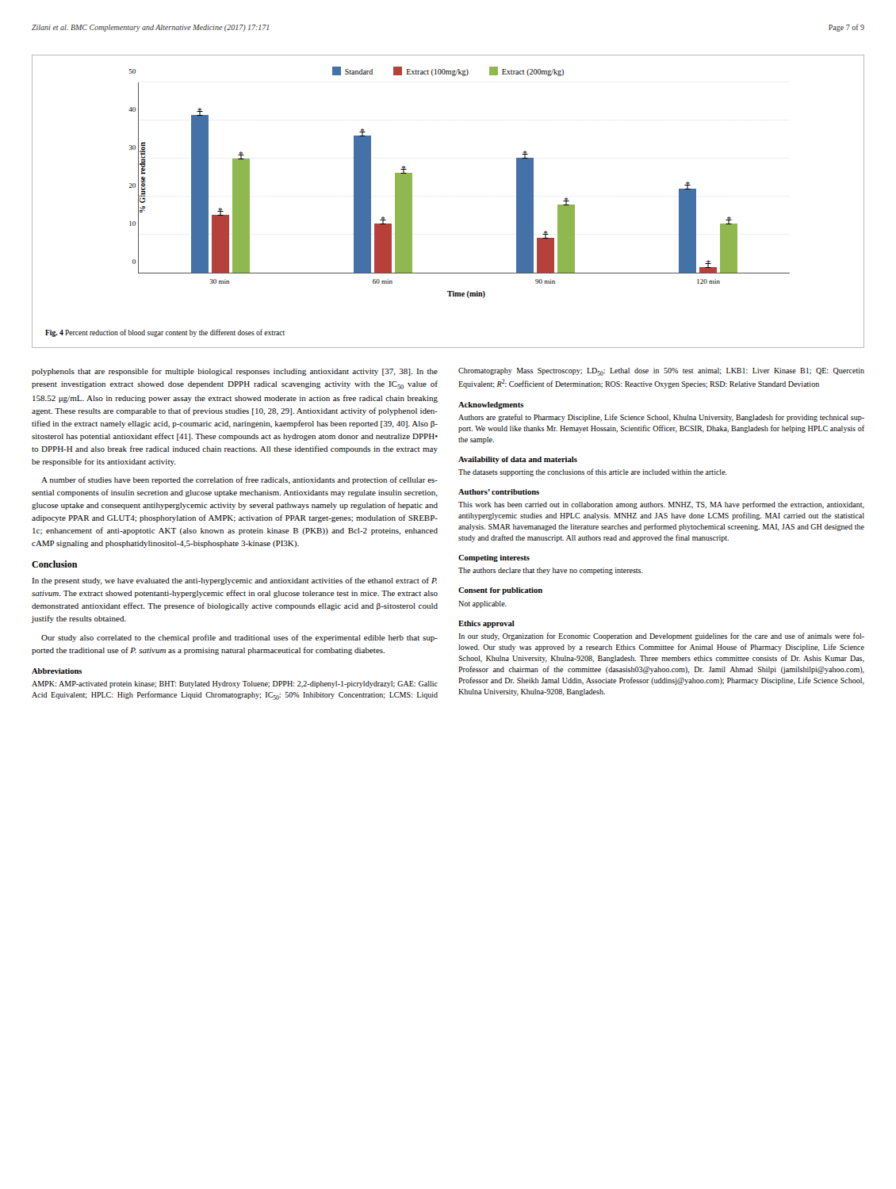Zilani et al. BMC Complementary and Alternative Medicine (2017) 17:171
Page 7 of 9
Standard
Extract (100mg/kg)
Extract (200mg/kg)
% Glucose reduction
0
10
20
30
40
50
*
*
*
*
*
*
*
*
*
*
*
*
30 min
60 min
90 min
120 min
Time (min)
Fig. 4 Percent reduction of blood sugar content by the different doses of extract
polyphenols that are responsible for multiple biological responses including antioxidant activity [37, 38]. In the present investigation extract showed dose dependent DPPH radical scavenging activity with the IC50 value of 158.52 μg/mL. Also in reducing power assay the extract showed moderate in action as free radical chain breaking agent. These results are comparable to that of previous studies [10, 28, 29]. Antioxidant activity of polyphenol identified in the extract namely ellagic acid, p-coumaric acid, naringenin, kaempferol has been reported [39, 40]. Also β-sitosterol has potential antioxidant effect [41]. These compounds act as hydrogen atom donor and neutralize DPPH• to DPPH-H and also break free radical induced chain reactions. All these identified compounds in the extract may be responsible for its antioxidant activity.
A number of studies have been reported the correlation of free radicals, antioxidants and protection of cellular essential components of insulin secretion and glucose uptake mechanism. Antioxidants may regulate insulin secretion, glucose uptake and consequent antihyperglycemic activity by several pathways namely up regulation of hepatic and adipocyte PPAR and GLUT4; phosphorylation of AMPK; activation of PPAR target-genes; modulation of SREBP-1c; enhancement of anti-apoptotic AKT (also known as protein kinase B (PKB)) and Bcl-2 proteins, enhanced cAMP signaling and phosphatidylinositol-4,5-bisphosphate 3-kinase (PI3K).
Conclusion
In the present study, we have evaluated the anti-hyperglycemic and antioxidant activities of the ethanol extract of P. sativum. The extract showed potentanti-hyperglycemic effect in oral glucose tolerance test in mice. The extract also demonstrated antioxidant effect. The presence of biologically active compounds ellagic acid and β-sitosterol could justify the results obtained.
Our study also correlated to the chemical profile and traditional uses of the experimental edible herb that supported the traditional use of P. sativum as a promising natural pharmaceutical for combating diabetes.
Abbreviations
AMPK: AMP-activated protein kinase; BHT: Butylated Hydroxy Toluene; DPPH: 2,2-diphenyl-1-picryldydrazyl; GAE: Gallic Acid Equivalent; HPLC: High Performance Liquid Chromatography; IC50: 50% Inhibitory Concentration; LCMS: Liquid Chromatography Mass Spectroscopy; LD50: Lethal dose in 50% test animal; LKB1: Liver Kinase B1; QE: Quercetin Equivalent; R2: Coefficient of Determination; ROS: Reactive Oxygen Species; RSD: Relative Standard Deviation
Acknowledgments
Authors are grateful to Pharmacy Discipline, Life Science School, Khulna University, Bangladesh for providing technical support. We would like thanks Mr. Hemayet Hossain, Scientific Officer, BCSIR, Dhaka, Bangladesh for helping HPLC analysis of the sample.
Availability of data and materials
The datasets supporting the conclusions of this article are included within the article.
Authors’ contributions
This work has been carried out in collaboration among authors. MNHZ, TS, MA have performed the extraction, antioxidant, antihyperglycemic studies and HPLC analysis. MNHZ and JAS have done LCMS profiling. MAI carried out the statistical analysis. SMAR havemanaged the literature searches and performed phytochemical screening. MAI, JAS and GH designed the study and drafted the manuscript. All authors read and approved the final manuscript.
Competing interests
The authors declare that they have no competing interests.
Consent for publication
Not applicable.
Ethics approval
In our study, Organization for Economic Cooperation and Development guidelines for the care and use of animals were followed. Our study was approved by a research Ethics Committee for Animal House of Pharmacy Discipline, Life Science School, Khulna University, Khulna-9208, Bangladesh. Three members ethics committee consists of Dr. Ashis Kumar Das, Professor and chairman of the committee (dasasish03@yahoo.com), Dr. Jamil Ahmad Shilpi (jamilshilpi@yahoo.com), Professor and Dr. Sheikh Jamal Uddin, Associate Professor (uddinsj@yahoo.com); Pharmacy Discipline, Life Science School, Khulna University, Khulna-9208, Bangladesh.